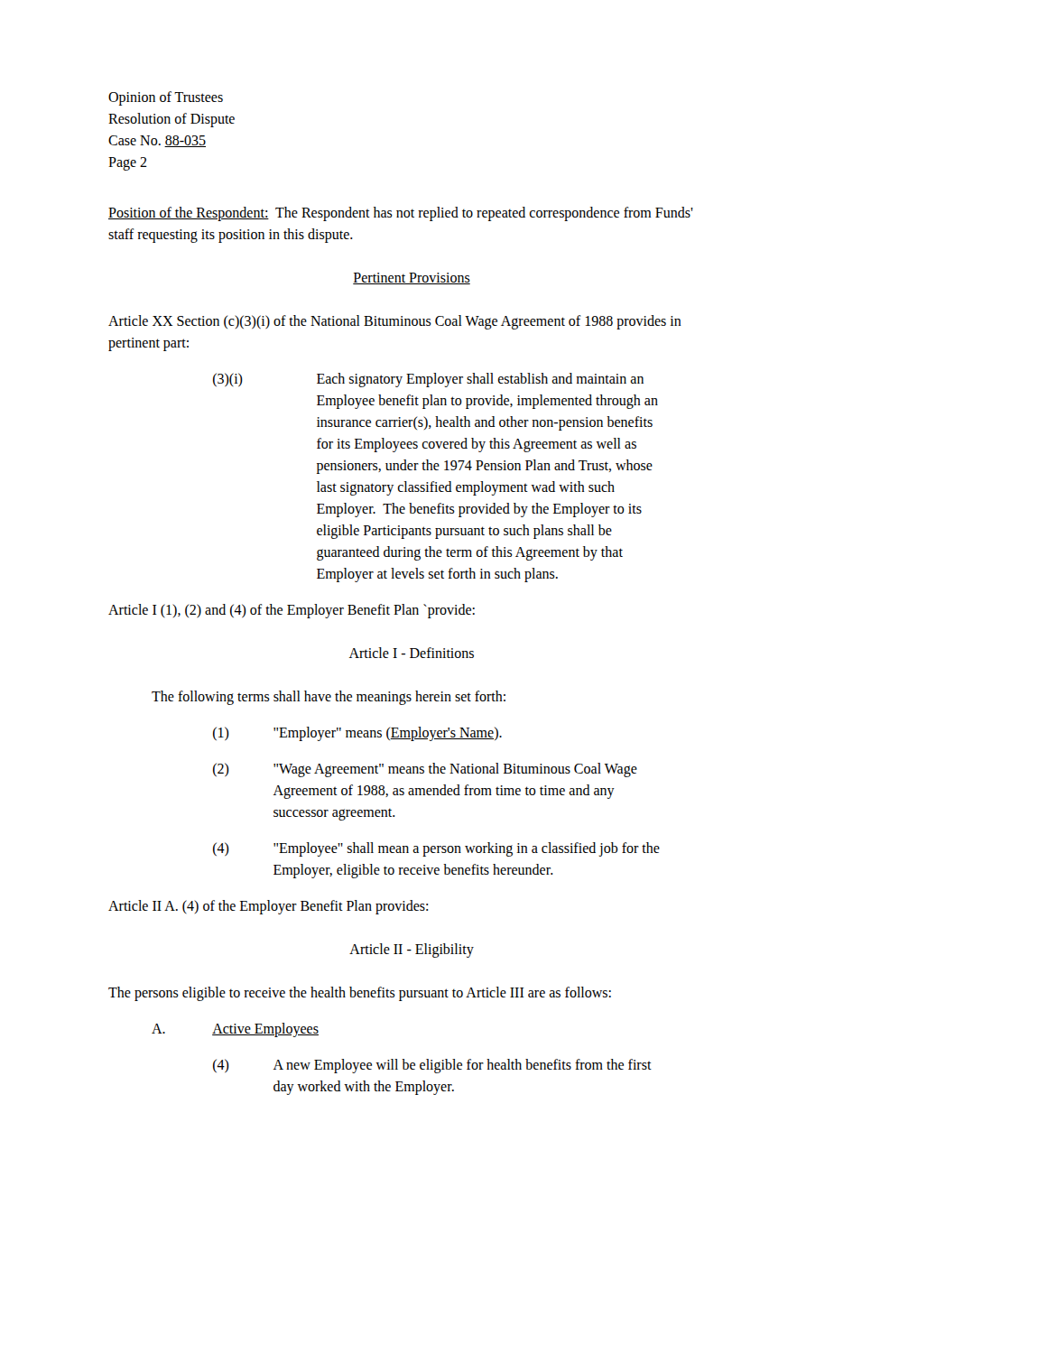Opinion of Trustees
Resolution of Dispute
Case No. 88-035
Page 2
Position of the Respondent: The Respondent has not replied to repeated correspondence from Funds' staff requesting its position in this dispute.
Pertinent Provisions
Article XX Section (c)(3)(i) of the National Bituminous Coal Wage Agreement of 1988 provides in pertinent part:
| (3)(i) | Each signatory Employer shall establish and maintain an Employee benefit plan to provide, implemented through an insurance carrier(s), health and other non-pension benefits for its Employees covered by this Agreement as well as pensioners, under the 1974 Pension Plan and Trust, whose last signatory classified employment wad with such Employer. The benefits provided by the Employer to its eligible Participants pursuant to such plans shall be guaranteed during the term of this Agreement by that Employer at levels set forth in such plans. |
Article I (1), (2) and (4) of the Employer Benefit Plan `provide:
Article I - Definitions
The following terms shall have the meanings herein set forth:
| (1) | "Employer" means ( Employer's Name ). |
| (2) | "Wage Agreement" means the National Bituminous Coal Wage Agreement of 1988, as amended from time to time and any successor agreement. |
| (4) | "Employee" shall mean a person working in a classified job for the Employer, eligible to receive benefits hereunder. |
Article II A. (4) of the Employer Benefit Plan provides:
Article II - Eligibility
The persons eligible to receive the health benefits pursuant to Article III are as follows:
A. Active Employees
| (4) | A new Employee will be eligible for health benefits from the first day worked with the Employer. |